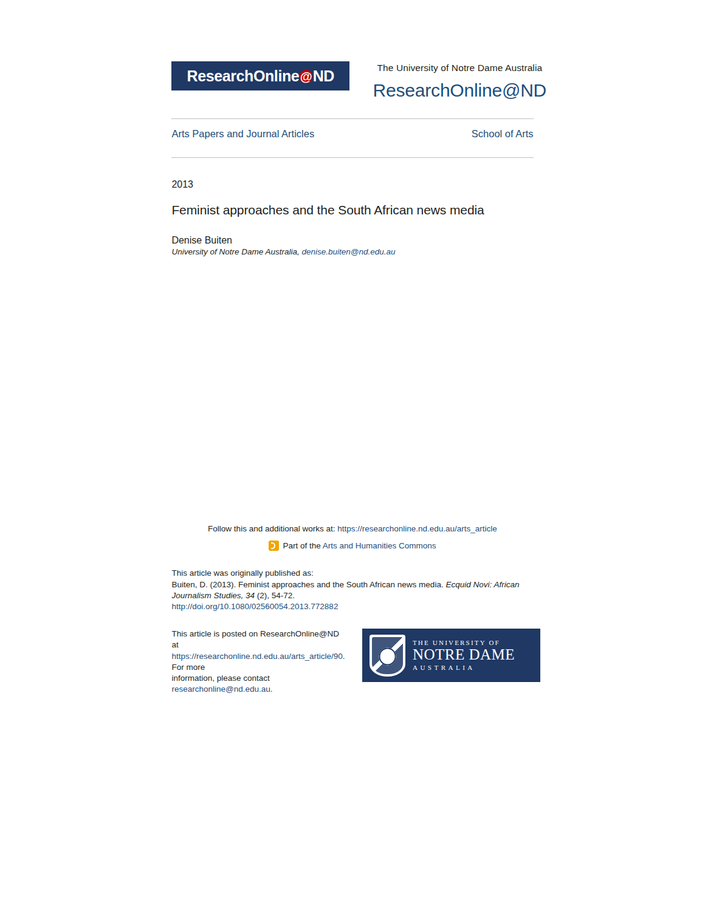ResearchOnline@ND
The University of Notre Dame Australia
ResearchOnline@ND
Arts Papers and Journal Articles
School of Arts
2013
Feminist approaches and the South African news media
Denise Buiten
University of Notre Dame Australia, denise.buiten@nd.edu.au
Follow this and additional works at: https://researchonline.nd.edu.au/arts_article
Part of the Arts and Humanities Commons
This article was originally published as:
Buiten, D. (2013). Feminist approaches and the South African news media. Ecquid Novi: African Journalism Studies, 34 (2), 54-72.
http://doi.org/10.1080/02560054.2013.772882
This article is posted on ResearchOnline@ND at
https://researchonline.nd.edu.au/arts_article/90. For more
information, please contact researchonline@nd.edu.au.
The University of
Notre Dame
Australia